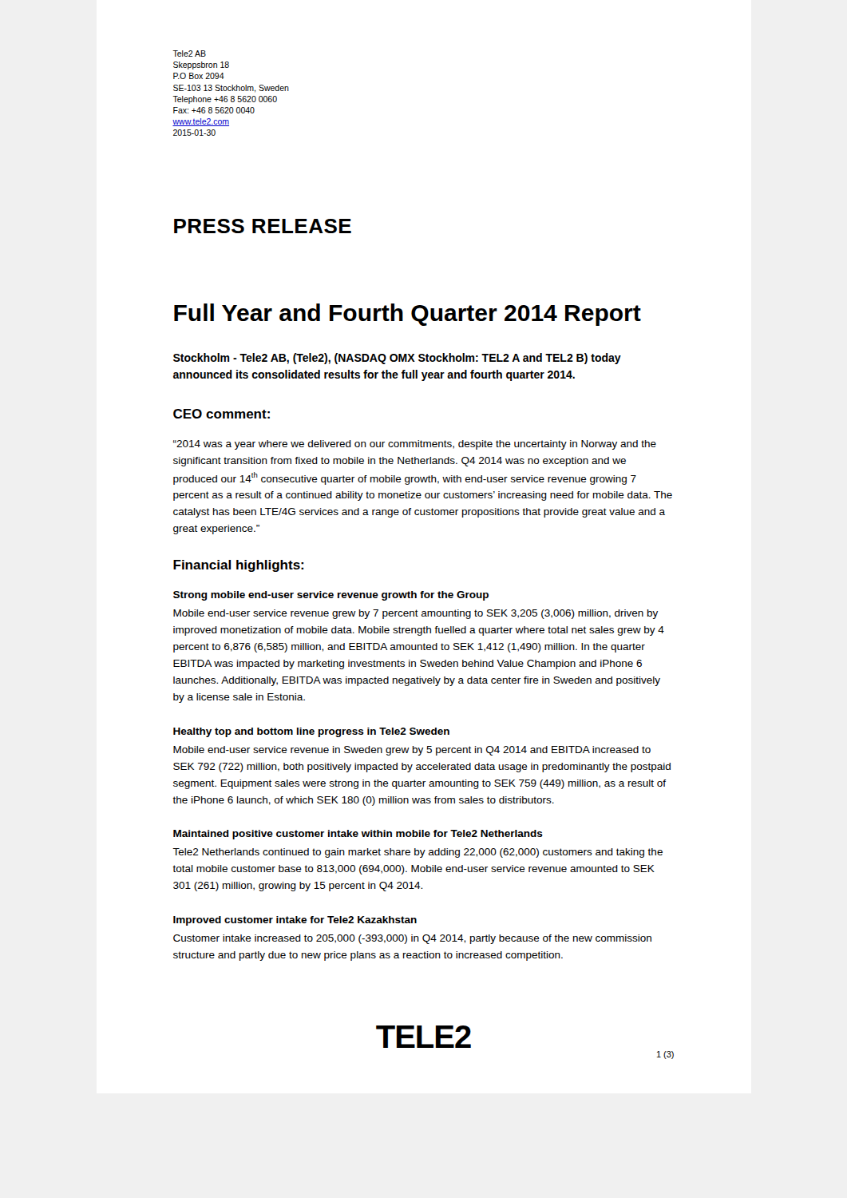Tele2 AB
Skeppsbron 18
P.O Box 2094
SE-103 13 Stockholm, Sweden
Telephone +46 8 5620 0060
Fax: +46 8 5620 0040
www.tele2.com
2015-01-30
PRESS RELEASE
Full Year and Fourth Quarter 2014 Report
Stockholm - Tele2 AB, (Tele2), (NASDAQ OMX Stockholm: TEL2 A and TEL2 B) today announced its consolidated results for the full year and fourth quarter 2014.
CEO comment:
“2014 was a year where we delivered on our commitments, despite the uncertainty in Norway and the significant transition from fixed to mobile in the Netherlands. Q4 2014 was no exception and we produced our 14th consecutive quarter of mobile growth, with end-user service revenue growing 7 percent as a result of a continued ability to monetize our customers’ increasing need for mobile data. The catalyst has been LTE/4G services and a range of customer propositions that provide great value and a great experience.”
Financial highlights:
Strong mobile end-user service revenue growth for the Group
Mobile end-user service revenue grew by 7 percent amounting to SEK 3,205 (3,006) million, driven by improved monetization of mobile data. Mobile strength fuelled a quarter where total net sales grew by 4 percent to 6,876 (6,585) million, and EBITDA amounted to SEK 1,412 (1,490) million. In the quarter EBITDA was impacted by marketing investments in Sweden behind Value Champion and iPhone 6 launches. Additionally, EBITDA was impacted negatively by a data center fire in Sweden and positively by a license sale in Estonia.
Healthy top and bottom line progress in Tele2 Sweden
Mobile end-user service revenue in Sweden grew by 5 percent in Q4 2014 and EBITDA increased to SEK 792 (722) million, both positively impacted by accelerated data usage in predominantly the postpaid segment. Equipment sales were strong in the quarter amounting to SEK 759 (449) million, as a result of the iPhone 6 launch, of which SEK 180 (0) million was from sales to distributors.
Maintained positive customer intake within mobile for Tele2 Netherlands
Tele2 Netherlands continued to gain market share by adding 22,000 (62,000) customers and taking the total mobile customer base to 813,000 (694,000). Mobile end-user service revenue amounted to SEK 301 (261) million, growing by 15 percent in Q4 2014.
Improved customer intake for Tele2 Kazakhstan
Customer intake increased to 205,000 (-393,000) in Q4 2014, partly because of the new commission structure and partly due to new price plans as a reaction to increased competition.
TELE2
1 (3)